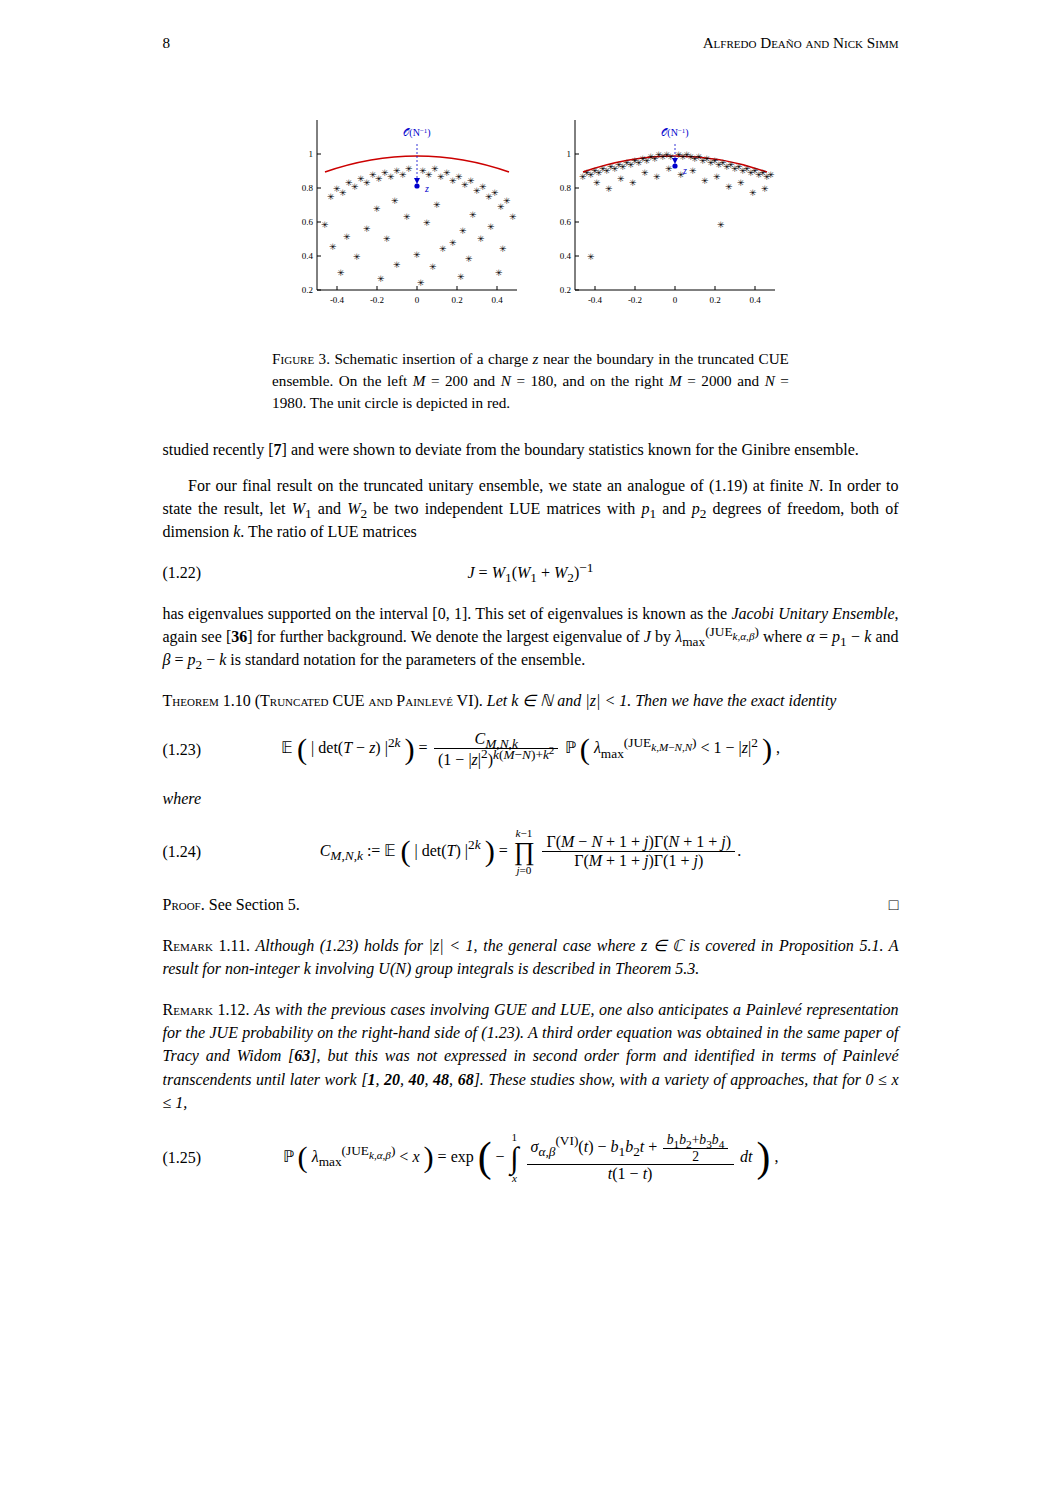8 Alfredo Deaño and Nick Simm
0.2 0.4 0.6 0.8 1 -0.4 -0.2 0 0.2 0.4 𝒪(N−1) z ✳ ✳ ✳ ✳ ✳ ✳ ✳ ✳ ✳ ✳ ✳ ✳ ✳ ✳ ✳ ✳ ✳ ✳ ✳ ✳ ✳ ✳ ✳ ✳ ✳ ✳ ✳ ✳ ✳ ✳ ✳ ✳ ✳ ✳ ✳ ✳ ✳ ✳ ✳ ✳ ✳ ✳ ✳ ✳ ✳ ✳ ✳ ✳ ✳ ✳ ✳ ✳ ✳ ✳ ✳ ✳ ✳ 0.2 0.4 0.6 0.8 1 -0.4 -0.2 0 0.2 0.4 𝒪(N−1) z ✳ ✳ ✳ ✳ ✳ ✳ ✳ ✳ ✳ ✳ ✳ ✳ ✳ ✳ ✳ ✳ ✳ ✳ ✳ ✳ ✳ ✳ ✳ ✳ ✳ ✳ ✳ ✳ ✳ ✳ ✳ ✳ ✳ ✳ ✳ ✳ ✳ ✳ ✳ ✳ ✳ ✳ ✳ ✳ ✳ ✳ ✳ ✳ ✳ ✳ ✳ ✳ ✳ ✳ ✳ ✳ ✳ ✳ ✳ ✳ ✳ ✳ ✳ ✳
Figure 3. Schematic insertion of a charge z near the boundary in the truncated CUE ensemble. On the left M = 200 and N = 180, and on the right M = 2000 and N = 1980. The unit circle is depicted in red.
studied recently [7] and were shown to deviate from the boundary statistics known for the Ginibre ensemble.
For our final result on the truncated unitary ensemble, we state an analogue of (1.19) at finite N. In order to state the result, let W1 and W2 be two independent LUE matrices with p1 and p2 degrees of freedom, both of dimension k. The ratio of LUE matrices
(1.22) J = W1(W1 + W2)−1
has eigenvalues supported on the interval [0, 1]. This set of eigenvalues is known as the Jacobi Unitary Ensemble, again see [36] for further background. We denote the largest eigenvalue of J by λmax(JUEk,α,β) where α = p1 − k and β = p2 − k is standard notation for the parameters of the ensemble.
Theorem 1.10 (Truncated CUE and Painlevé VI). Let k ∈ ℕ and |z| < 1. Then we have the exact identity
(1.23) 𝔼 ( | det(T − z) |2k ) = CM,N,k(1 − |z|2)k(M−N)+k2 ℙ ( λmax(JUEk,M−N,N) < 1 − |z|2 ) ,
where
(1.24) CM,N,k := 𝔼 ( | det(T) |2k ) = k−1∏j=0 Γ(M − N + 1 + j)Γ(N + 1 + j) Γ(M + 1 + j)Γ(1 + j).
Proof. See Section 5. □
Remark 1.11. Although (1.23) holds for |z| < 1, the general case where z ∈ ℂ is covered in Proposition 5.1. A result for non-integer k involving U(N) group integrals is described in Theorem 5.3.
Remark 1.12. As with the previous cases involving GUE and LUE, one also anticipates a Painlevé representation for the JUE probability on the right-hand side of (1.23). A third order equation was obtained in the same paper of Tracy and Widom [63], but this was not expressed in second order form and identified in terms of Painlevé transcendents until later work [1, 20, 40, 48, 68]. These studies show, with a variety of approaches, that for 0 ≤ x ≤ 1,
(1.25) ℙ ( λmax(JUEk,α,β) < x ) = exp ( − 1∫x σα,β(VI)(t) − b1b2t + b1b2+b3b42 t(1 − t) dt ) ,